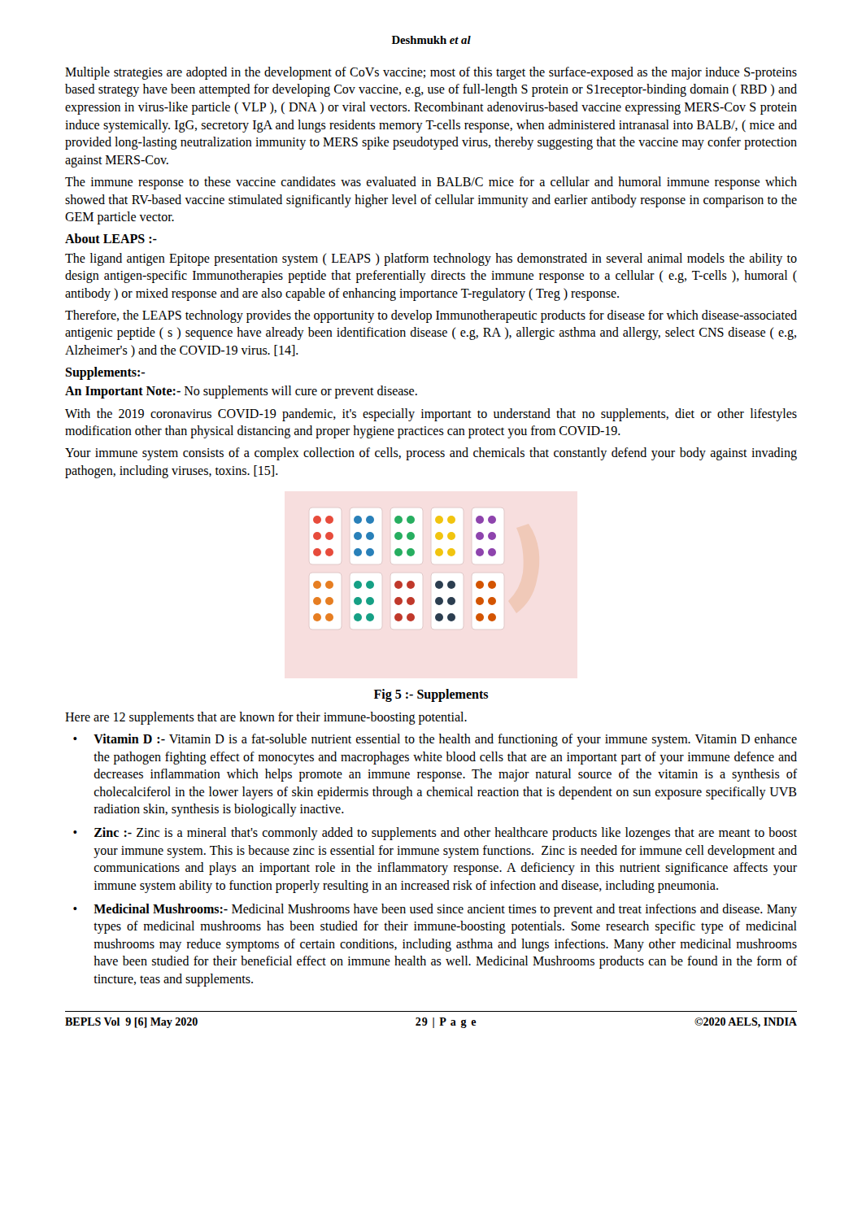Deshmukh et al
Multiple strategies are adopted in the development of CoVs vaccine; most of this target the surface-exposed as the major induce S-proteins based strategy have been attempted for developing Cov vaccine, e.g, use of full-length S protein or S1receptor-binding domain ( RBD ) and expression in virus-like particle ( VLP ), ( DNA ) or viral vectors. Recombinant adenovirus-based vaccine expressing MERS-Cov S protein induce systemically. IgG, secretory IgA and lungs residents memory T-cells response, when administered intranasal into BALB/, ( mice and provided long-lasting neutralization immunity to MERS spike pseudotyped virus, thereby suggesting that the vaccine may confer protection against MERS-Cov.
The immune response to these vaccine candidates was evaluated in BALB/C mice for a cellular and humoral immune response which showed that RV-based vaccine stimulated significantly higher level of cellular immunity and earlier antibody response in comparison to the GEM particle vector.
About LEAPS :-
The ligand antigen Epitope presentation system ( LEAPS ) platform technology has demonstrated in several animal models the ability to design antigen-specific Immunotherapies peptide that preferentially directs the immune response to a cellular ( e.g, T-cells ), humoral ( antibody ) or mixed response and are also capable of enhancing importance T-regulatory ( Treg ) response.
Therefore, the LEAPS technology provides the opportunity to develop Immunotherapeutic products for disease for which disease-associated antigenic peptide ( s ) sequence have already been identification disease ( e.g, RA ), allergic asthma and allergy, select CNS disease ( e.g, Alzheimer's ) and the COVID-19 virus. [14].
Supplements:-
An Important Note:- No supplements will cure or prevent disease.
With the 2019 coronavirus COVID-19 pandemic, it's especially important to understand that no supplements, diet or other lifestyles modification other than physical distancing and proper hygiene practices can protect you from COVID-19.
Your immune system consists of a complex collection of cells, process and chemicals that constantly defend your body against invading pathogen, including viruses, toxins. [15].
Fig 5 :- Supplements
Here are 12 supplements that are known for their immune-boosting potential.
Vitamin D :- Vitamin D is a fat-soluble nutrient essential to the health and functioning of your immune system. Vitamin D enhance the pathogen fighting effect of monocytes and macrophages white blood cells that are an important part of your immune defence and decreases inflammation which helps promote an immune response. The major natural source of the vitamin is a synthesis of cholecalciferol in the lower layers of skin epidermis through a chemical reaction that is dependent on sun exposure specifically UVB radiation skin, synthesis is biologically inactive.
Zinc :- Zinc is a mineral that's commonly added to supplements and other healthcare products like lozenges that are meant to boost your immune system. This is because zinc is essential for immune system functions. Zinc is needed for immune cell development and communications and plays an important role in the inflammatory response. A deficiency in this nutrient significance affects your immune system ability to function properly resulting in an increased risk of infection and disease, including pneumonia.
Medicinal Mushrooms:- Medicinal Mushrooms have been used since ancient times to prevent and treat infections and disease. Many types of medicinal mushrooms has been studied for their immune-boosting potentials. Some research specific type of medicinal mushrooms may reduce symptoms of certain conditions, including asthma and lungs infections. Many other medicinal mushrooms have been studied for their beneficial effect on immune health as well. Medicinal Mushrooms products can be found in the form of tincture, teas and supplements.
BEPLS Vol 9 [6] May 2020 29 | P a g e ©2020 AELS, INDIA